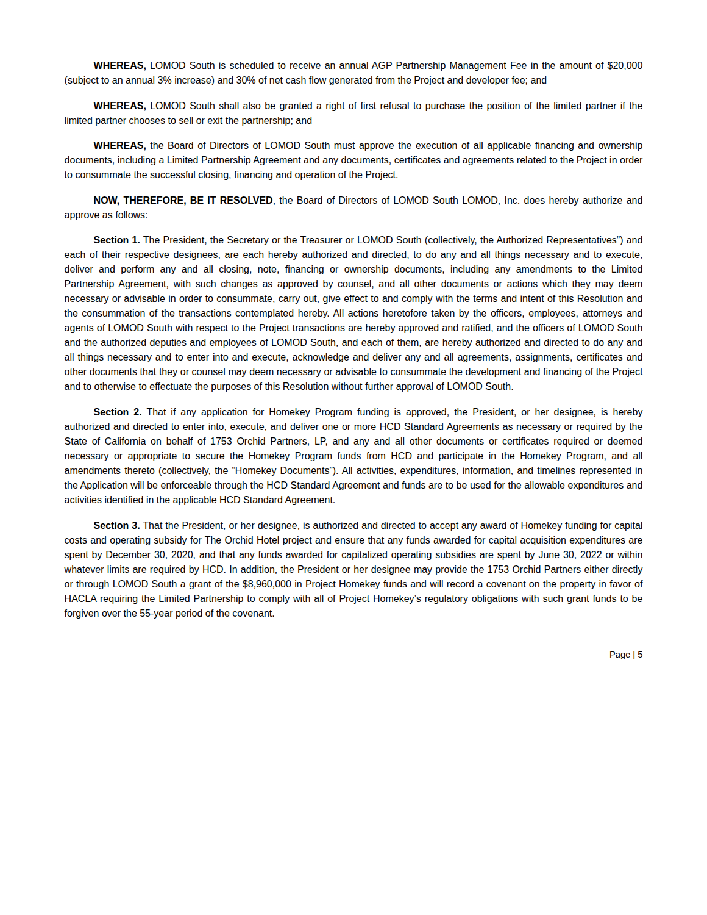WHEREAS, LOMOD South is scheduled to receive an annual AGP Partnership Management Fee in the amount of $20,000 (subject to an annual 3% increase) and 30% of net cash flow generated from the Project and developer fee; and
WHEREAS, LOMOD South shall also be granted a right of first refusal to purchase the position of the limited partner if the limited partner chooses to sell or exit the partnership; and
WHEREAS, the Board of Directors of LOMOD South must approve the execution of all applicable financing and ownership documents, including a Limited Partnership Agreement and any documents, certificates and agreements related to the Project in order to consummate the successful closing, financing and operation of the Project.
NOW, THEREFORE, BE IT RESOLVED, the Board of Directors of LOMOD South LOMOD, Inc. does hereby authorize and approve as follows:
Section 1. The President, the Secretary or the Treasurer or LOMOD South (collectively, the Authorized Representatives”) and each of their respective designees, are each hereby authorized and directed, to do any and all things necessary and to execute, deliver and perform any and all closing, note, financing or ownership documents, including any amendments to the Limited Partnership Agreement, with such changes as approved by counsel, and all other documents or actions which they may deem necessary or advisable in order to consummate, carry out, give effect to and comply with the terms and intent of this Resolution and the consummation of the transactions contemplated hereby. All actions heretofore taken by the officers, employees, attorneys and agents of LOMOD South with respect to the Project transactions are hereby approved and ratified, and the officers of LOMOD South and the authorized deputies and employees of LOMOD South, and each of them, are hereby authorized and directed to do any and all things necessary and to enter into and execute, acknowledge and deliver any and all agreements, assignments, certificates and other documents that they or counsel may deem necessary or advisable to consummate the development and financing of the Project and to otherwise to effectuate the purposes of this Resolution without further approval of LOMOD South.
Section 2. That if any application for Homekey Program funding is approved, the President, or her designee, is hereby authorized and directed to enter into, execute, and deliver one or more HCD Standard Agreements as necessary or required by the State of California on behalf of 1753 Orchid Partners, LP, and any and all other documents or certificates required or deemed necessary or appropriate to secure the Homekey Program funds from HCD and participate in the Homekey Program, and all amendments thereto (collectively, the “Homekey Documents”). All activities, expenditures, information, and timelines represented in the Application will be enforceable through the HCD Standard Agreement and funds are to be used for the allowable expenditures and activities identified in the applicable HCD Standard Agreement.
Section 3. That the President, or her designee, is authorized and directed to accept any award of Homekey funding for capital costs and operating subsidy for The Orchid Hotel project and ensure that any funds awarded for capital acquisition expenditures are spent by December 30, 2020, and that any funds awarded for capitalized operating subsidies are spent by June 30, 2022 or within whatever limits are required by HCD. In addition, the President or her designee may provide the 1753 Orchid Partners either directly or through LOMOD South a grant of the $8,960,000 in Project Homekey funds and will record a covenant on the property in favor of HACLA requiring the Limited Partnership to comply with all of Project Homekey’s regulatory obligations with such grant funds to be forgiven over the 55-year period of the covenant.
Page | 5